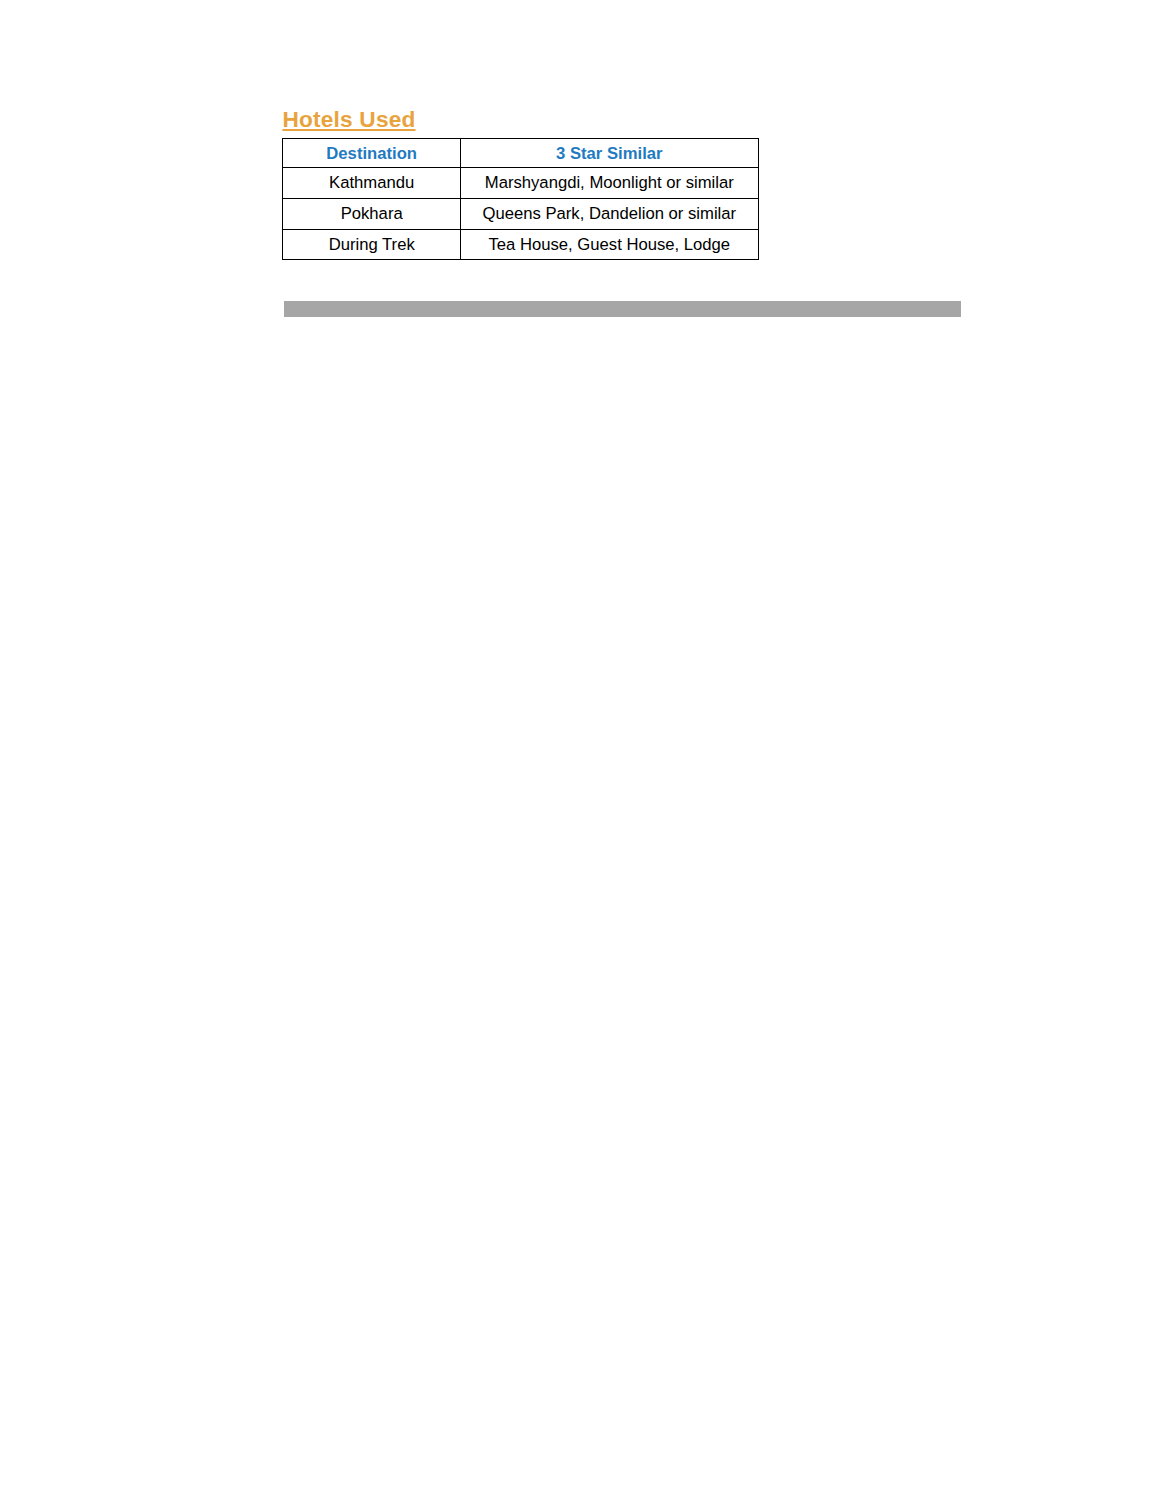Hotels Used
| Destination | 3 Star Similar |
| --- | --- |
| Kathmandu | Marshyangdi, Moonlight or similar |
| Pokhara | Queens Park, Dandelion or similar |
| During Trek | Tea House, Guest House, Lodge |